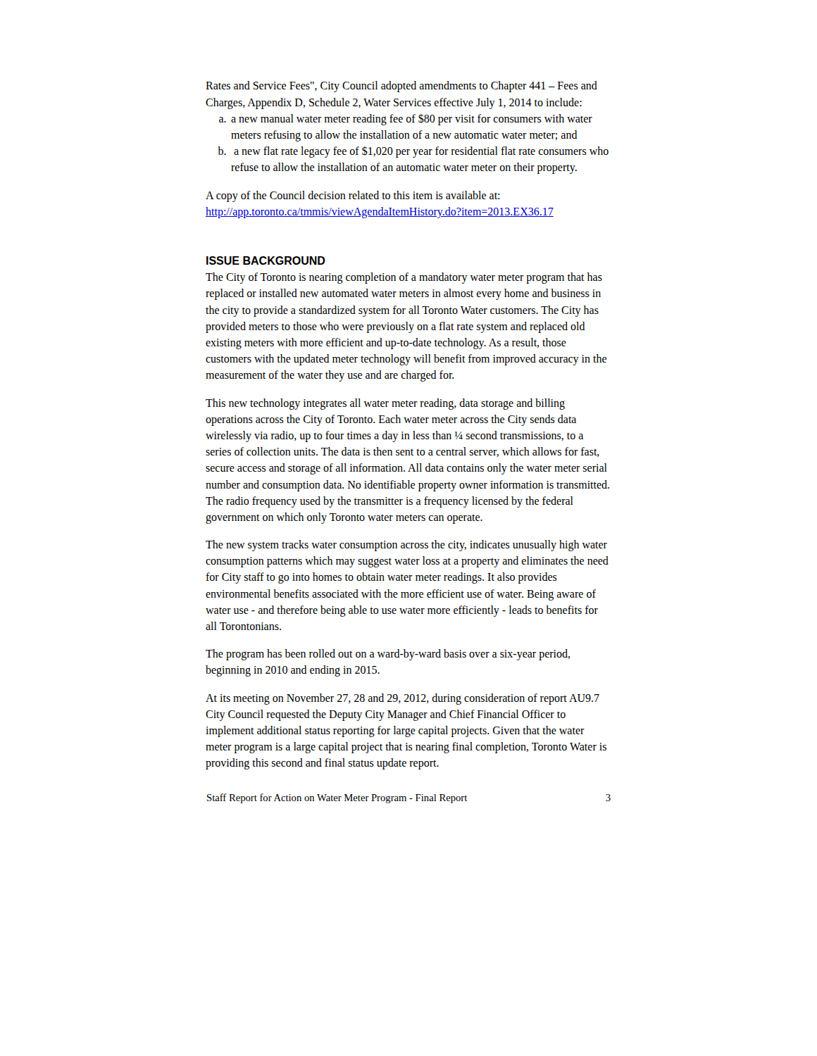Rates and Service Fees", City Council adopted amendments to Chapter 441 – Fees and Charges, Appendix D, Schedule 2, Water Services effective July 1, 2014 to include:
a new manual water meter reading fee of $80 per visit for consumers with water meters refusing to allow the installation of a new automatic water meter; and
a new flat rate legacy fee of $1,020 per year for residential flat rate consumers who refuse to allow the installation of an automatic water meter on their property.
A copy of the Council decision related to this item is available at:
http://app.toronto.ca/tmmis/viewAgendaItemHistory.do?item=2013.EX36.17
ISSUE BACKGROUND
The City of Toronto is nearing completion of a mandatory water meter program that has replaced or installed new automated water meters in almost every home and business in the city to provide a standardized system for all Toronto Water customers. The City has provided meters to those who were previously on a flat rate system and replaced old existing meters with more efficient and up-to-date technology. As a result, those customers with the updated meter technology will benefit from improved accuracy in the measurement of the water they use and are charged for.
This new technology integrates all water meter reading, data storage and billing operations across the City of Toronto. Each water meter across the City sends data wirelessly via radio, up to four times a day in less than ¼ second transmissions, to a series of collection units. The data is then sent to a central server, which allows for fast, secure access and storage of all information. All data contains only the water meter serial number and consumption data. No identifiable property owner information is transmitted. The radio frequency used by the transmitter is a frequency licensed by the federal government on which only Toronto water meters can operate.
The new system tracks water consumption across the city, indicates unusually high water consumption patterns which may suggest water loss at a property and eliminates the need for City staff to go into homes to obtain water meter readings. It also provides environmental benefits associated with the more efficient use of water. Being aware of water use - and therefore being able to use water more efficiently - leads to benefits for all Torontonians.
The program has been rolled out on a ward-by-ward basis over a six-year period, beginning in 2010 and ending in 2015.
At its meeting on November 27, 28 and 29, 2012, during consideration of report AU9.7 City Council requested the Deputy City Manager and Chief Financial Officer to implement additional status reporting for large capital projects. Given that the water meter program is a large capital project that is nearing final completion, Toronto Water is providing this second and final status update report.
| Staff Report for Action on Water Meter Program - Final Report | 3 |